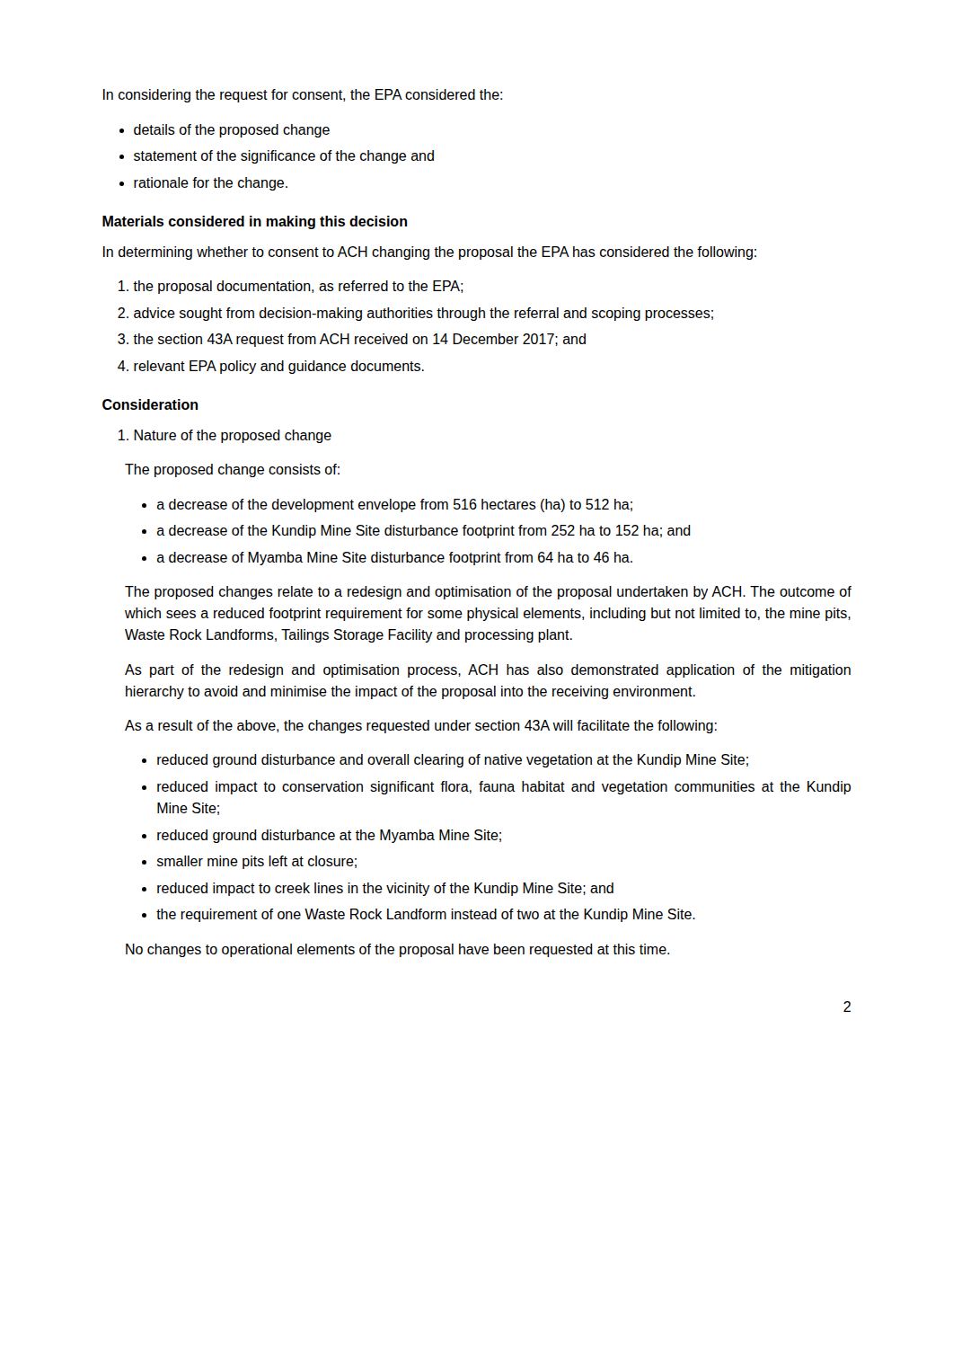In considering the request for consent, the EPA considered the:
details of the proposed change
statement of the significance of the change and
rationale for the change.
Materials considered in making this decision
In determining whether to consent to ACH changing the proposal the EPA has considered the following:
the proposal documentation, as referred to the EPA;
advice sought from decision-making authorities through the referral and scoping processes;
the section 43A request from ACH received on 14 December 2017; and
relevant EPA policy and guidance documents.
Consideration
Nature of the proposed change
The proposed change consists of:
a decrease of the development envelope from 516 hectares (ha) to 512 ha;
a decrease of the Kundip Mine Site disturbance footprint from 252 ha to 152 ha; and
a decrease of Myamba Mine Site disturbance footprint from 64 ha to 46 ha.
The proposed changes relate to a redesign and optimisation of the proposal undertaken by ACH. The outcome of which sees a reduced footprint requirement for some physical elements, including but not limited to, the mine pits, Waste Rock Landforms, Tailings Storage Facility and processing plant.
As part of the redesign and optimisation process, ACH has also demonstrated application of the mitigation hierarchy to avoid and minimise the impact of the proposal into the receiving environment.
As a result of the above, the changes requested under section 43A will facilitate the following:
reduced ground disturbance and overall clearing of native vegetation at the Kundip Mine Site;
reduced impact to conservation significant flora, fauna habitat and vegetation communities at the Kundip Mine Site;
reduced ground disturbance at the Myamba Mine Site;
smaller mine pits left at closure;
reduced impact to creek lines in the vicinity of the Kundip Mine Site; and
the requirement of one Waste Rock Landform instead of two at the Kundip Mine Site.
No changes to operational elements of the proposal have been requested at this time.
2